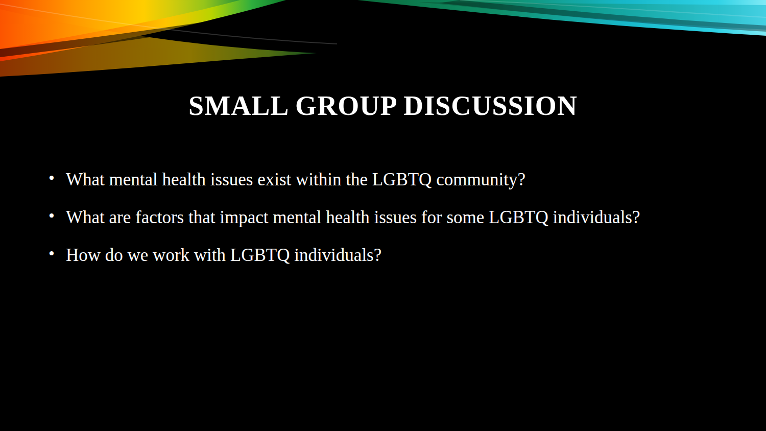Small Group Discussion
What mental health issues exist within the LGBTQ community?
What are factors that impact mental health issues for some LGBTQ individuals?
How do we work with LGBTQ individuals?